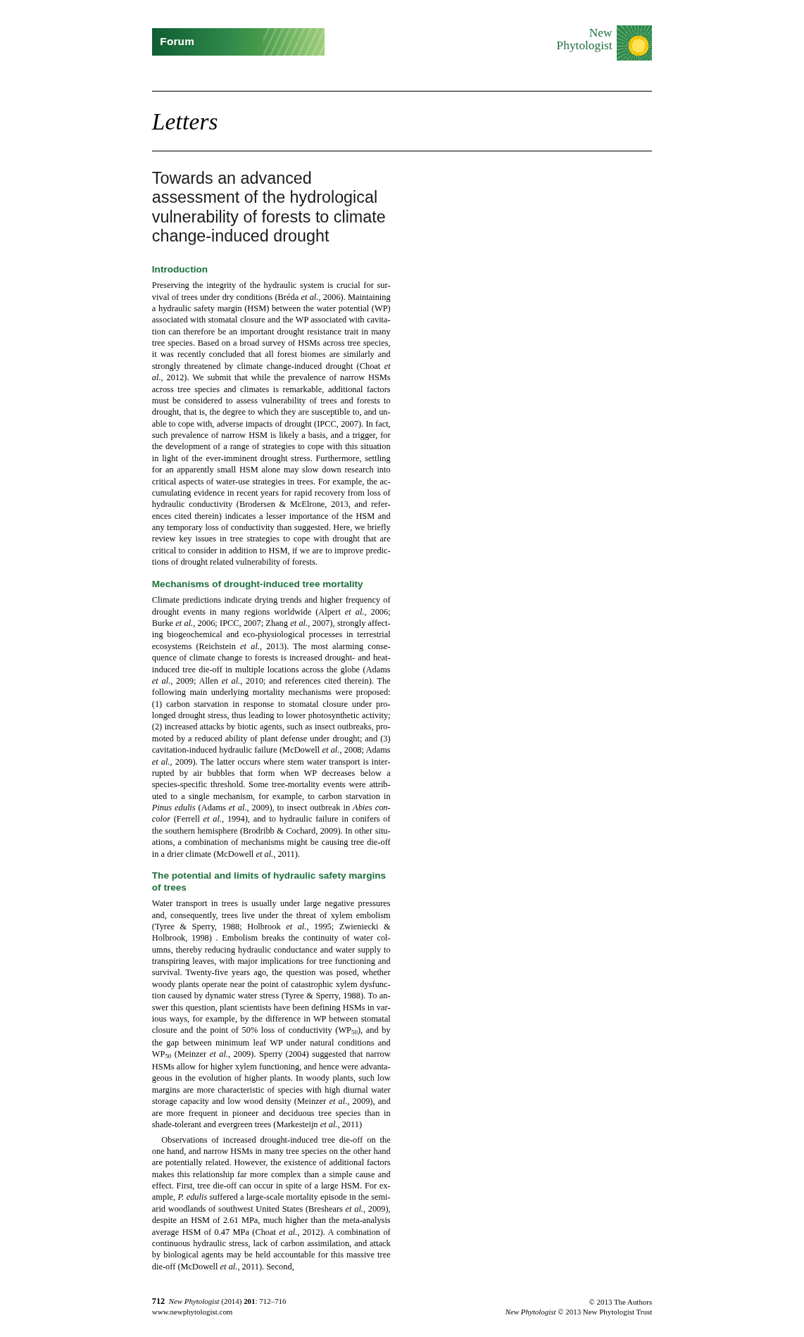Forum
New
Phytologist
Letters
Towards an advanced assessment of the hydrological vulnerability of forests to climate change-induced drought
Introduction
Preserving the integrity of the hydraulic system is crucial for survival of trees under dry conditions (Bréda et al., 2006). Maintaining a hydraulic safety margin (HSM) between the water potential (WP) associated with stomatal closure and the WP associated with cavitation can therefore be an important drought resistance trait in many tree species. Based on a broad survey of HSMs across tree species, it was recently concluded that all forest biomes are similarly and strongly threatened by climate change-induced drought (Choat et al., 2012). We submit that while the prevalence of narrow HSMs across tree species and climates is remarkable, additional factors must be considered to assess vulnerability of trees and forests to drought, that is, the degree to which they are susceptible to, and unable to cope with, adverse impacts of drought (IPCC, 2007). In fact, such prevalence of narrow HSM is likely a basis, and a trigger, for the development of a range of strategies to cope with this situation in light of the ever-imminent drought stress. Furthermore, settling for an apparently small HSM alone may slow down research into critical aspects of water-use strategies in trees. For example, the accumulating evidence in recent years for rapid recovery from loss of hydraulic conductivity (Brodersen & McElrone, 2013, and references cited therein) indicates a lesser importance of the HSM and any temporary loss of conductivity than suggested. Here, we briefly review key issues in tree strategies to cope with drought that are critical to consider in addition to HSM, if we are to improve predictions of drought related vulnerability of forests.
Mechanisms of drought-induced tree mortality
Climate predictions indicate drying trends and higher frequency of drought events in many regions worldwide (Alpert et al., 2006; Burke et al., 2006; IPCC, 2007; Zhang et al., 2007), strongly affecting biogeochemical and eco-physiological processes in terrestrial ecosystems (Reichstein et al., 2013). The most alarming consequence of climate change to forests is increased drought- and heat-induced tree die-off in multiple locations across the globe (Adams et al., 2009; Allen et al., 2010; and references cited therein). The following main underlying mortality mechanisms were proposed: (1) carbon starvation in response to stomatal closure under prolonged drought stress, thus leading to lower photosynthetic activity; (2) increased attacks by biotic agents, such as insect outbreaks, promoted by a reduced ability of plant defense under drought; and (3) cavitation-induced hydraulic failure (McDowell et al., 2008; Adams et al., 2009). The latter occurs where stem water transport is interrupted by air bubbles that form when WP decreases below a species-specific threshold. Some tree-mortality events were attributed to a single mechanism, for example, to carbon starvation in Pinus edulis (Adams et al., 2009), to insect outbreak in Abies concolor (Ferrell et al., 1994), and to hydraulic failure in conifers of the southern hemisphere (Brodribb & Cochard, 2009). In other situations, a combination of mechanisms might be causing tree die-off in a drier climate (McDowell et al., 2011).
The potential and limits of hydraulic safety margins of trees
Water transport in trees is usually under large negative pressures and, consequently, trees live under the threat of xylem embolism (Tyree & Sperry, 1988; Holbrook et al., 1995; Zwieniecki & Holbrook, 1998) . Embolism breaks the continuity of water columns, thereby reducing hydraulic conductance and water supply to transpiring leaves, with major implications for tree functioning and survival. Twenty-five years ago, the question was posed, whether woody plants operate near the point of catastrophic xylem dysfunction caused by dynamic water stress (Tyree & Sperry, 1988). To answer this question, plant scientists have been defining HSMs in various ways, for example, by the difference in WP between stomatal closure and the point of 50% loss of conductivity (WP50), and by the gap between minimum leaf WP under natural conditions and WP50 (Meinzer et al., 2009). Sperry (2004) suggested that narrow HSMs allow for higher xylem functioning, and hence were advantageous in the evolution of higher plants. In woody plants, such low margins are more characteristic of species with high diurnal water storage capacity and low wood density (Meinzer et al., 2009), and are more frequent in pioneer and deciduous tree species than in shade-tolerant and evergreen trees (Markesteijn et al., 2011)
Observations of increased drought-induced tree die-off on the one hand, and narrow HSMs in many tree species on the other hand are potentially related. However, the existence of additional factors makes this relationship far more complex than a simple cause and effect. First, tree die-off can occur in spite of a large HSM. For example, P. edulis suffered a large-scale mortality episode in the semi-arid woodlands of southwest United States (Breshears et al., 2009), despite an HSM of 2.61 MPa, much higher than the meta-analysis average HSM of 0.47 MPa (Choat et al., 2012). A combination of continuous hydraulic stress, lack of carbon assimilation, and attack by biological agents may be held accountable for this massive tree die-off (McDowell et al., 2011). Second,
712 New Phytologist (2014) 201: 712–716
www.newphytologist.com
© 2013 The Authors
New Phytologist © 2013 New Phytologist Trust